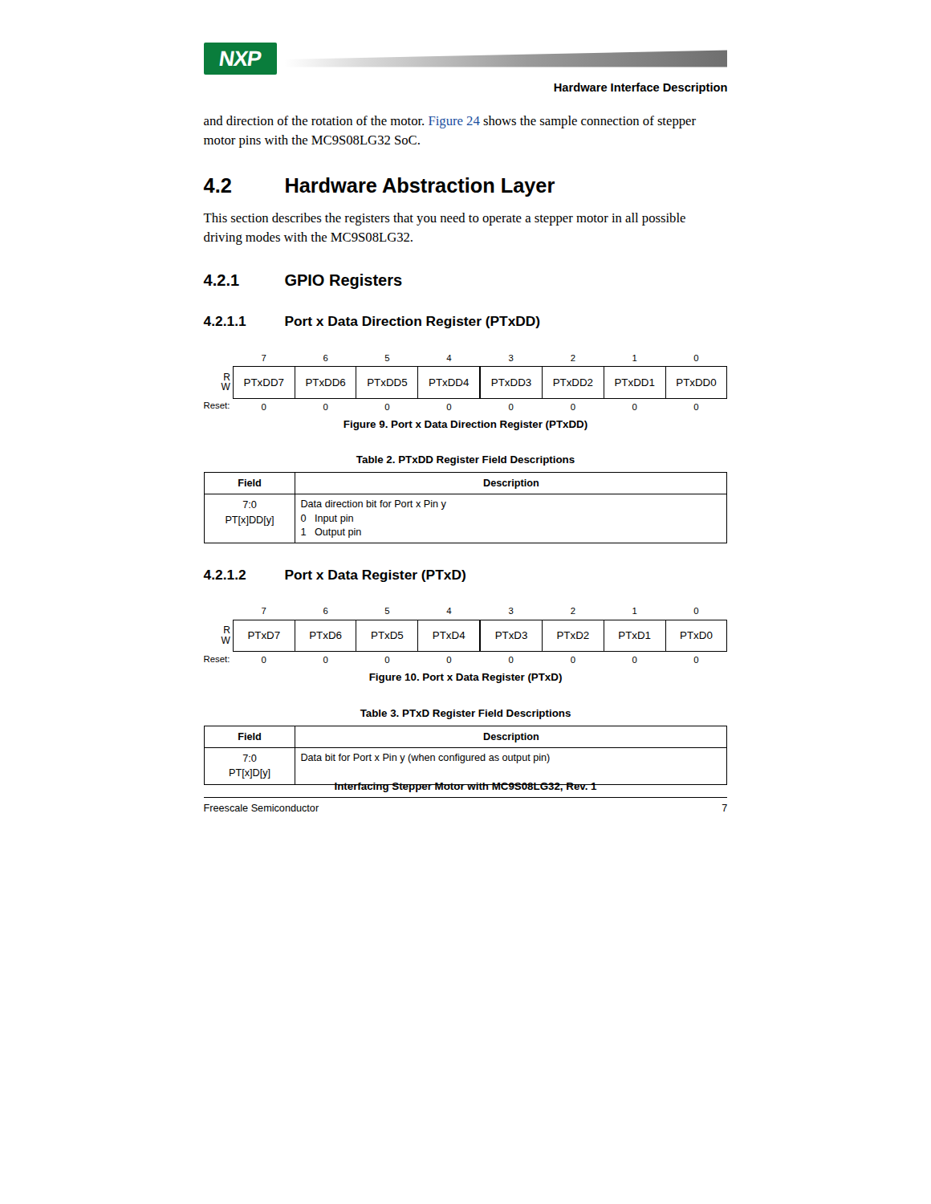NXP
Hardware Interface Description
and direction of the rotation of the motor. Figure 24 shows the sample connection of stepper motor pins with the MC9S08LG32 SoC.
4.2 Hardware Abstraction Layer
This section describes the registers that you need to operate a stepper motor in all possible driving modes with the MC9S08LG32.
4.2.1 GPIO Registers
4.2.1.1 Port x Data Direction Register (PTxDD)
| | 7 | 6 | 5 | 4 | 3 | 2 | 1 | 0 |
| R W | PTxDD7 | PTxDD6 | PTxDD5 | PTxDD4 | PTxDD3 | PTxDD2 | PTxDD1 | PTxDD0 |
| Reset: | 0 | 0 | 0 | 0 | 0 | 0 | 0 | 0 |
Figure 9. Port x Data Direction Register (PTxDD)
Table 2. PTxDD Register Field Descriptions
| Field | Description |
| --- | --- |
| 7:0 PT[x]DD[y] | Data direction bit for Port x Pin y 0 Input pin 1 Output pin |
4.2.1.2 Port x Data Register (PTxD)
| | 7 | 6 | 5 | 4 | 3 | 2 | 1 | 0 |
| R W | PTxD7 | PTxD6 | PTxD5 | PTxD4 | PTxD3 | PTxD2 | PTxD1 | PTxD0 |
| Reset: | 0 | 0 | 0 | 0 | 0 | 0 | 0 | 0 |
Figure 10. Port x Data Register (PTxD)
Table 3. PTxD Register Field Descriptions
| Field | Description |
| --- | --- |
| 7:0 PT[x]D[y] | Data bit for Port x Pin y (when configured as output pin) |
Interfacing Stepper Motor with MC9S08LG32, Rev. 1
Freescale Semiconductor
7